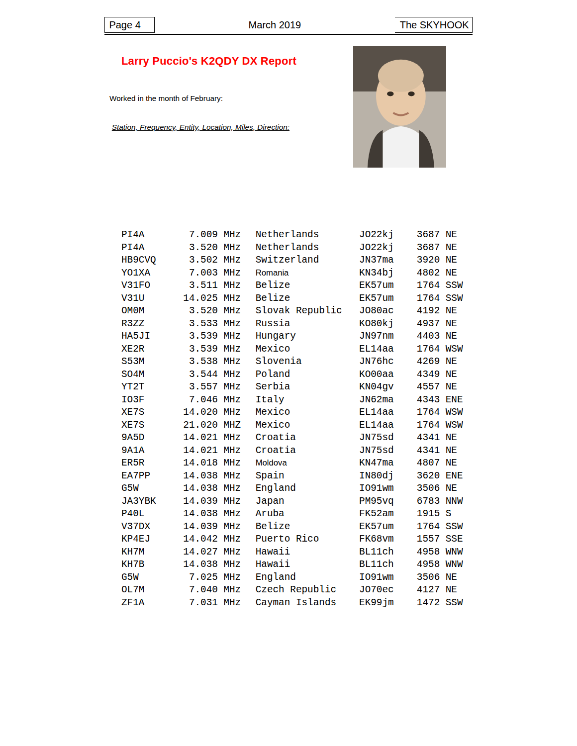Page 4
March 2019
The SKYHOOK
Larry Puccio's K2QDY DX Report
Worked in the month of February:
Station, Frequency, Entity, Location, Miles, Direction:
| PI4A | 7.009 | MHz | Netherlands | JO22kj | 3687 | NE |
| PI4A | 3.520 | MHz | Netherlands | JO22kj | 3687 | NE |
| HB9CVQ | 3.502 | MHz | Switzerland | JN37ma | 3920 | NE |
| YO1XA | 7.003 | MHz | Romania | KN34bj | 4802 | NE |
| V31FO | 3.511 | MHz | Belize | EK57um | 1764 | SSW |
| V31U | 14.025 | MHz | Belize | EK57um | 1764 | SSW |
| OM0M | 3.520 | MHz | Slovak Republic | JO80ac | 4192 | NE |
| R3ZZ | 3.533 | MHz | Russia | KO80kj | 4937 | NE |
| HA5JI | 3.539 | MHz | Hungary | JN97nm | 4403 | NE |
| XE2R | 3.539 | MHz | Mexico | EL14aa | 1764 | WSW |
| S53M | 3.538 | MHz | Slovenia | JN76hc | 4269 | NE |
| SO4M | 3.544 | MHz | Poland | KO00aa | 4349 | NE |
| YT2T | 3.557 | MHz | Serbia | KN04gv | 4557 | NE |
| IO3F | 7.046 | MHz | Italy | JN62ma | 4343 | ENE |
| XE7S | 14.020 | MHz | Mexico | EL14aa | 1764 | WSW |
| XE7S | 21.020 | MHZ | Mexico | EL14aa | 1764 | WSW |
| 9A5D | 14.021 | MHz | Croatia | JN75sd | 4341 | NE |
| 9A1A | 14.021 | MHz | Croatia | JN75sd | 4341 | NE |
| ER5R | 14.018 | MHz | Moldova | KN47ma | 4807 | NE |
| EA7PP | 14.038 | MHz | Spain | IN80dj | 3620 | ENE |
| G5W | 14.038 | MHz | England | IO91wm | 3506 | NE |
| JA3YBK | 14.039 | MHz | Japan | PM95vq | 6783 | NNW |
| P40L | 14.038 | MHz | Aruba | FK52am | 1915 | S |
| V37DX | 14.039 | MHz | Belize | EK57um | 1764 | SSW |
| KP4EJ | 14.042 | MHz | Puerto Rico | FK68vm | 1557 | SSE |
| KH7M | 14.027 | MHz | Hawaii | BL11ch | 4958 | WNW |
| KH7B | 14.038 | MHz | Hawaii | BL11ch | 4958 | WNW |
| G5W | 7.025 | MHz | England | IO91wm | 3506 | NE |
| OL7M | 7.040 | MHz | Czech Republic | JO70ec | 4127 | NE |
| ZF1A | 7.031 | MHz | Cayman Islands | EK99jm | 1472 | SSW |